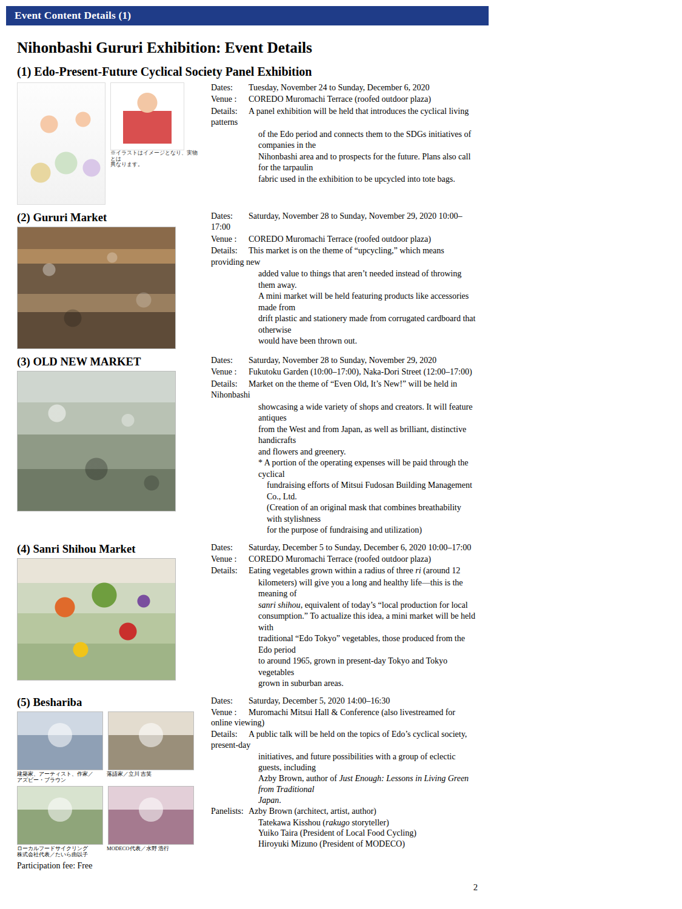Event Content Details (1)
Nihonbashi Gururi Exhibition: Event Details
(1) Edo-Present-Future Cyclical Society Panel Exhibition
※イラストはイメージとなり、実物とは
異なります。
Dates: Tuesday, November 24 to Sunday, December 6, 2020 Venue : COREDO Muromachi Terrace (roofed outdoor plaza) Details: A panel exhibition will be held that introduces the cyclical living patterns of the Edo period and connects them to the SDGs initiatives of companies in the Nihonbashi area and to prospects for the future. Plans also call for the tarpaulin fabric used in the exhibition to be upcycled into tote bags.
(2) Gururi Market
Dates: Saturday, November 28 to Sunday, November 29, 2020 10:00–17:00 Venue : COREDO Muromachi Terrace (roofed outdoor plaza) Details: This market is on the theme of “upcycling,” which means providing new added value to things that aren’t needed instead of throwing them away. A mini market will be held featuring products like accessories made from drift plastic and stationery made from corrugated cardboard that otherwise would have been thrown out.
(3) OLD NEW MARKET
Dates: Saturday, November 28 to Sunday, November 29, 2020 Venue : Fukutoku Garden (10:00–17:00), Naka-Dori Street (12:00–17:00) Details: Market on the theme of “Even Old, It’s New!” will be held in Nihonbashi showcasing a wide variety of shops and creators. It will feature antiques from the West and from Japan, as well as brilliant, distinctive handicrafts and flowers and greenery. * A portion of the operating expenses will be paid through the cyclical fundraising efforts of Mitsui Fudosan Building Management Co., Ltd. (Creation of an original mask that combines breathability with stylishness for the purpose of fundraising and utilization)
(4) Sanri Shihou Market
Dates: Saturday, December 5 to Sunday, December 6, 2020 10:00–17:00 Venue : COREDO Muromachi Terrace (roofed outdoor plaza) Details: Eating vegetables grown within a radius of three ri (around 12 kilometers) will give you a long and healthy life—this is the meaning of sanri shihou, equivalent of today’s “local production for local consumption.” To actualize this idea, a mini market will be held with traditional “Edo Tokyo” vegetables, those produced from the Edo period to around 1965, grown in present-day Tokyo and Tokyo vegetables grown in suburban areas.
(5) Beshariba
建築家、アーティスト、作家／
アズビー・ブラウン
落語家／立川 吉笑
ローカルフードサイクリング
株式会社代表／たいら由以子
MODECO代表／水野 浩行
Dates: Saturday, December 5, 2020 14:00–16:30 Venue : Muromachi Mitsui Hall & Conference (also livestreamed for online viewing) Details: A public talk will be held on the topics of Edo’s cyclical society, present-day initiatives, and future possibilities with a group of eclectic guests, including Azby Brown, author of Just Enough: Lessons in Living Green from Traditional Japan. Panelists: Azby Brown (architect, artist, author) Tatekawa Kisshou (rakugo storyteller) Yuiko Taira (President of Local Food Cycling) Hiroyuki Mizuno (President of MODECO)
Participation fee: Free
2